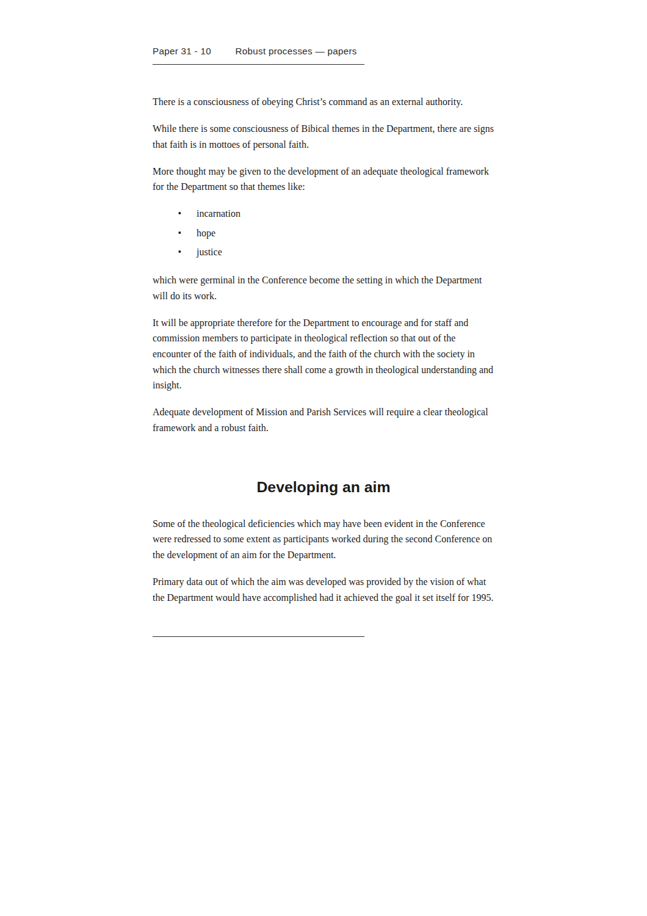Paper 31 - 10 Robust processes — papers
There is a consciousness of obeying Christ’s command as an external authority.
While there is some consciousness of Bibical themes in the Department, there are signs that faith is in mottoes of personal faith.
More thought may be given to the development of an adequate theological framework for the Department so that themes like:
incarnation
hope
justice
which were germinal in the Conference become the setting in which the Department will do its work.
It will be appropriate therefore for the Department to encourage and for staff and commission members to participate in theological reflection so that out of the encounter of the faith of individuals, and the faith of the church with the society in which the church witnesses there shall come a growth in theological understanding and insight.
Adequate development of Mission and Parish Services will require a clear theological framework and a robust faith.
Developing an aim
Some of the theological deficiencies which may have been evident in the Conference were redressed to some extent as participants worked during the second Conference on the development of an aim for the Department.
Primary data out of which the aim was developed was provided by the vision of what the Department would have accomplished had it achieved the goal it set itself for 1995.